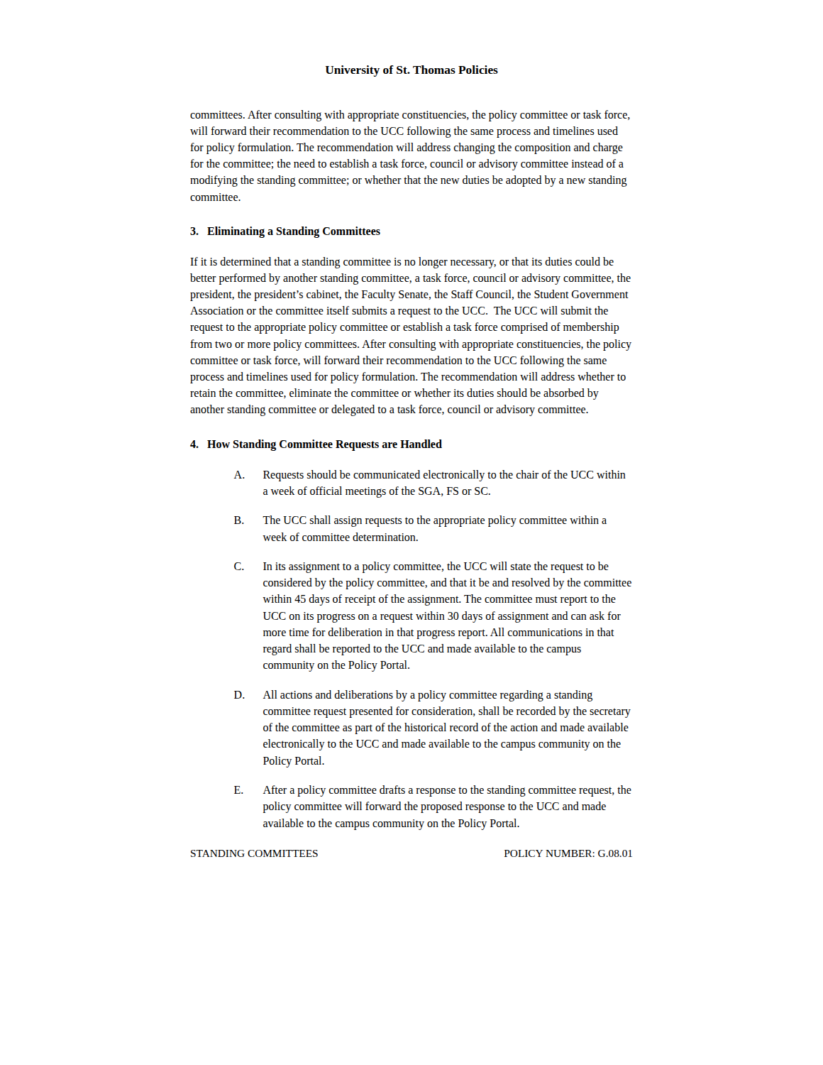University of St. Thomas Policies
committees. After consulting with appropriate constituencies, the policy committee or task force, will forward their recommendation to the UCC following the same process and timelines used for policy formulation. The recommendation will address changing the composition and charge for the committee; the need to establish a task force, council or advisory committee instead of a modifying the standing committee; or whether that the new duties be adopted by a new standing committee.
3. Eliminating a Standing Committees
If it is determined that a standing committee is no longer necessary, or that its duties could be better performed by another standing committee, a task force, council or advisory committee, the president, the president’s cabinet, the Faculty Senate, the Staff Council, the Student Government Association or the committee itself submits a request to the UCC. The UCC will submit the request to the appropriate policy committee or establish a task force comprised of membership from two or more policy committees. After consulting with appropriate constituencies, the policy committee or task force, will forward their recommendation to the UCC following the same process and timelines used for policy formulation. The recommendation will address whether to retain the committee, eliminate the committee or whether its duties should be absorbed by another standing committee or delegated to a task force, council or advisory committee.
4. How Standing Committee Requests are Handled
A. Requests should be communicated electronically to the chair of the UCC within a week of official meetings of the SGA, FS or SC.
B. The UCC shall assign requests to the appropriate policy committee within a week of committee determination.
C. In its assignment to a policy committee, the UCC will state the request to be considered by the policy committee, and that it be and resolved by the committee within 45 days of receipt of the assignment. The committee must report to the UCC on its progress on a request within 30 days of assignment and can ask for more time for deliberation in that progress report. All communications in that regard shall be reported to the UCC and made available to the campus community on the Policy Portal.
D. All actions and deliberations by a policy committee regarding a standing committee request presented for consideration, shall be recorded by the secretary of the committee as part of the historical record of the action and made available electronically to the UCC and made available to the campus community on the Policy Portal.
E. After a policy committee drafts a response to the standing committee request, the policy committee will forward the proposed response to the UCC and made available to the campus community on the Policy Portal.
STANDING COMMITTEES
POLICY NUMBER: G.08.01